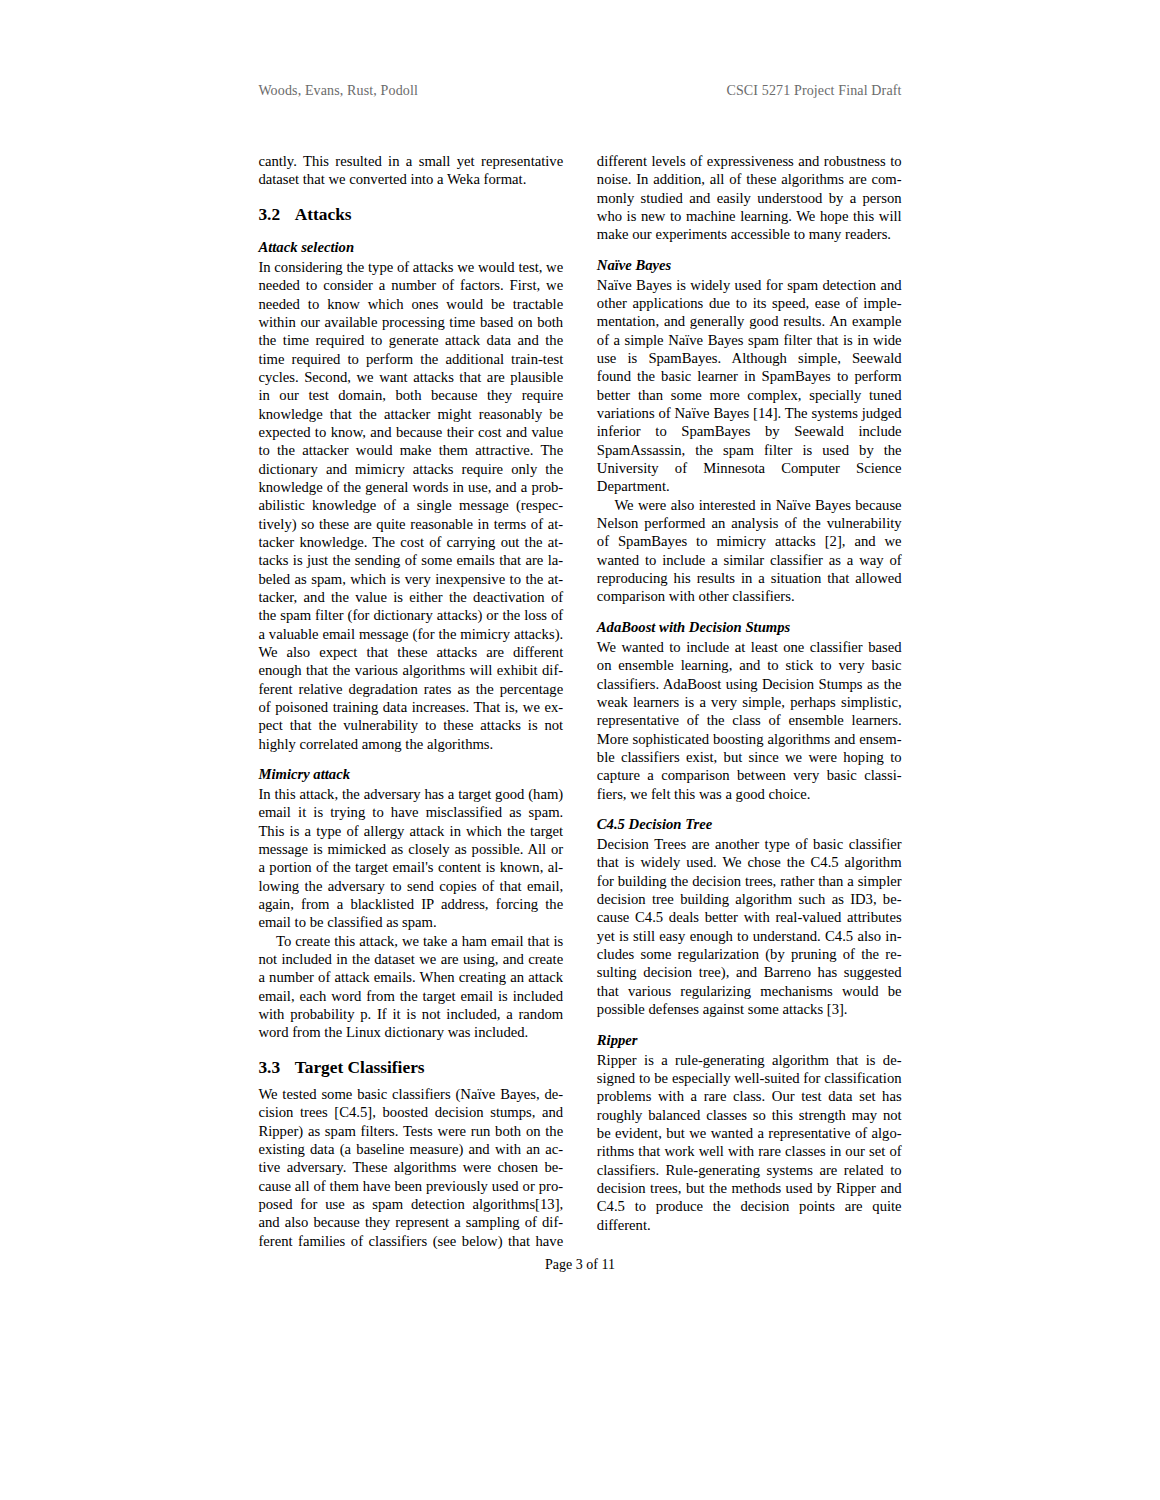Woods, Evans, Rust, Podoll CSCI 5271 Project Final Draft
cantly. This resulted in a small yet representative dataset that we converted into a Weka format.
3.2 Attacks
Attack selection
In considering the type of attacks we would test, we needed to consider a number of factors. First, we needed to know which ones would be tractable within our available processing time based on both the time required to generate attack data and the time required to perform the additional train-test cycles. Second, we want attacks that are plausible in our test domain, both because they require knowledge that the attacker might reasonably be expected to know, and because their cost and value to the attacker would make them attractive. The dictionary and mimicry attacks require only the knowledge of the general words in use, and a probabilistic knowledge of a single message (respectively) so these are quite reasonable in terms of attacker knowledge. The cost of carrying out the attacks is just the sending of some emails that are labeled as spam, which is very inexpensive to the attacker, and the value is either the deactivation of the spam filter (for dictionary attacks) or the loss of a valuable email message (for the mimicry attacks). We also expect that these attacks are different enough that the various algorithms will exhibit different relative degradation rates as the percentage of poisoned training data increases. That is, we expect that the vulnerability to these attacks is not highly correlated among the algorithms.
Mimicry attack
In this attack, the adversary has a target good (ham) email it is trying to have misclassified as spam. This is a type of allergy attack in which the target message is mimicked as closely as possible. All or a portion of the target email's content is known, allowing the adversary to send copies of that email, again, from a blacklisted IP address, forcing the email to be classified as spam.
To create this attack, we take a ham email that is not included in the dataset we are using, and create a number of attack emails. When creating an attack email, each word from the target email is included with probability p. If it is not included, a random word from the Linux dictionary was included.
3.3 Target Classifiers
We tested some basic classifiers (Naïve Bayes, decision trees [C4.5], boosted decision stumps, and Ripper) as spam filters. Tests were run both on the existing data (a baseline measure) and with an active adversary. These algorithms were chosen because all of them have been previously used or proposed for use as spam detection algorithms[13], and also because they represent a sampling of different families of classifiers (see below) that have different levels of expressiveness and robustness to noise. In addition, all of these algorithms are commonly studied and easily understood by a person who is new to machine learning. We hope this will make our experiments accessible to many readers.
Naïve Bayes
Naïve Bayes is widely used for spam detection and other applications due to its speed, ease of implementation, and generally good results. An example of a simple Naïve Bayes spam filter that is in wide use is SpamBayes. Although simple, Seewald found the basic learner in SpamBayes to perform better than some more complex, specially tuned variations of Naïve Bayes [14]. The systems judged inferior to SpamBayes by Seewald include SpamAssassin, the spam filter is used by the University of Minnesota Computer Science Department.
We were also interested in Naïve Bayes because Nelson performed an analysis of the vulnerability of SpamBayes to mimicry attacks [2], and we wanted to include a similar classifier as a way of reproducing his results in a situation that allowed comparison with other classifiers.
AdaBoost with Decision Stumps
We wanted to include at least one classifier based on ensemble learning, and to stick to very basic classifiers. AdaBoost using Decision Stumps as the weak learners is a very simple, perhaps simplistic, representative of the class of ensemble learners. More sophisticated boosting algorithms and ensemble classifiers exist, but since we were hoping to capture a comparison between very basic classifiers, we felt this was a good choice.
C4.5 Decision Tree
Decision Trees are another type of basic classifier that is widely used. We chose the C4.5 algorithm for building the decision trees, rather than a simpler decision tree building algorithm such as ID3, because C4.5 deals better with real-valued attributes yet is still easy enough to understand. C4.5 also includes some regularization (by pruning of the resulting decision tree), and Barreno has suggested that various regularizing mechanisms would be possible defenses against some attacks [3].
Ripper
Ripper is a rule-generating algorithm that is designed to be especially well-suited for classification problems with a rare class. Our test data set has roughly balanced classes so this strength may not be evident, but we wanted a representative of algorithms that work well with rare classes in our set of classifiers. Rule-generating systems are related to decision trees, but the methods used by Ripper and C4.5 to produce the decision points are quite different.
Page 3 of 11